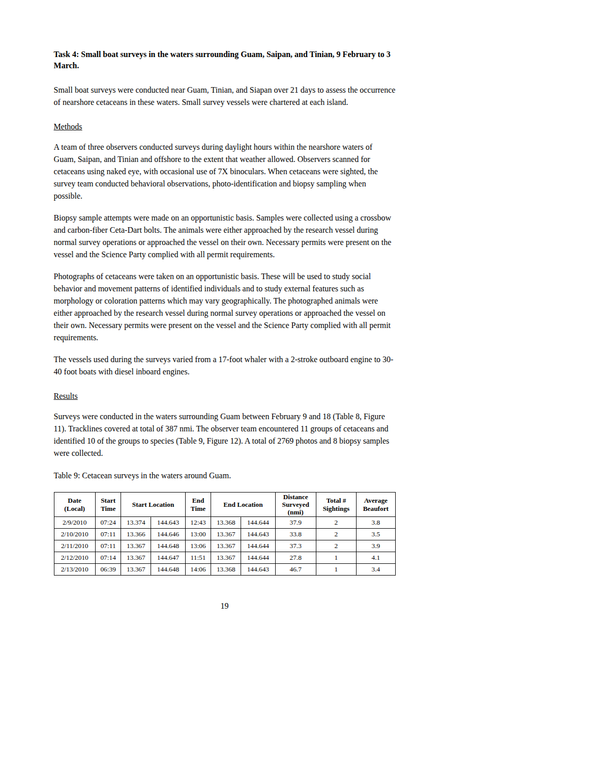Task 4: Small boat surveys in the waters surrounding Guam, Saipan, and Tinian, 9 February to 3 March.
Small boat surveys were conducted near Guam, Tinian, and Siapan over 21 days to assess the occurrence of nearshore cetaceans in these waters. Small survey vessels were chartered at each island.
Methods
A team of three observers conducted surveys during daylight hours within the nearshore waters of Guam, Saipan, and Tinian and offshore to the extent that weather allowed. Observers scanned for cetaceans using naked eye, with occasional use of 7X binoculars. When cetaceans were sighted, the survey team conducted behavioral observations, photo-identification and biopsy sampling when possible.
Biopsy sample attempts were made on an opportunistic basis. Samples were collected using a crossbow and carbon-fiber Ceta-Dart bolts. The animals were either approached by the research vessel during normal survey operations or approached the vessel on their own. Necessary permits were present on the vessel and the Science Party complied with all permit requirements.
Photographs of cetaceans were taken on an opportunistic basis. These will be used to study social behavior and movement patterns of identified individuals and to study external features such as morphology or coloration patterns which may vary geographically. The photographed animals were either approached by the research vessel during normal survey operations or approached the vessel on their own. Necessary permits were present on the vessel and the Science Party complied with all permit requirements.
The vessels used during the surveys varied from a 17-foot whaler with a 2-stroke outboard engine to 30-40 foot boats with diesel inboard engines.
Results
Surveys were conducted in the waters surrounding Guam between February 9 and 18 (Table 8, Figure 11). Tracklines covered at total of 387 nmi. The observer team encountered 11 groups of cetaceans and identified 10 of the groups to species (Table 9, Figure 12). A total of 2769 photos and 8 biopsy samples were collected.
Table 9: Cetacean surveys in the waters around Guam.
| Date (Local) | Start Time | Start Location | End Time | End Location | Distance Surveyed (nmi) | Total # Sightings | Average Beaufort |
| --- | --- | --- | --- | --- | --- | --- | --- |
| 2/9/2010 | 07:24 | 13.374 | 144.643 | 12:43 | 13.368 | 144.644 | 37.9 | 2 | 3.8 |
| 2/10/2010 | 07:11 | 13.366 | 144.646 | 13:00 | 13.367 | 144.643 | 33.8 | 2 | 3.5 |
| 2/11/2010 | 07:11 | 13.367 | 144.648 | 13:06 | 13.367 | 144.644 | 37.3 | 2 | 3.9 |
| 2/12/2010 | 07:14 | 13.367 | 144.647 | 11:51 | 13.367 | 144.644 | 27.8 | 1 | 4.1 |
| 2/13/2010 | 06:39 | 13.367 | 144.648 | 14:06 | 13.368 | 144.643 | 46.7 | 1 | 3.4 |
19